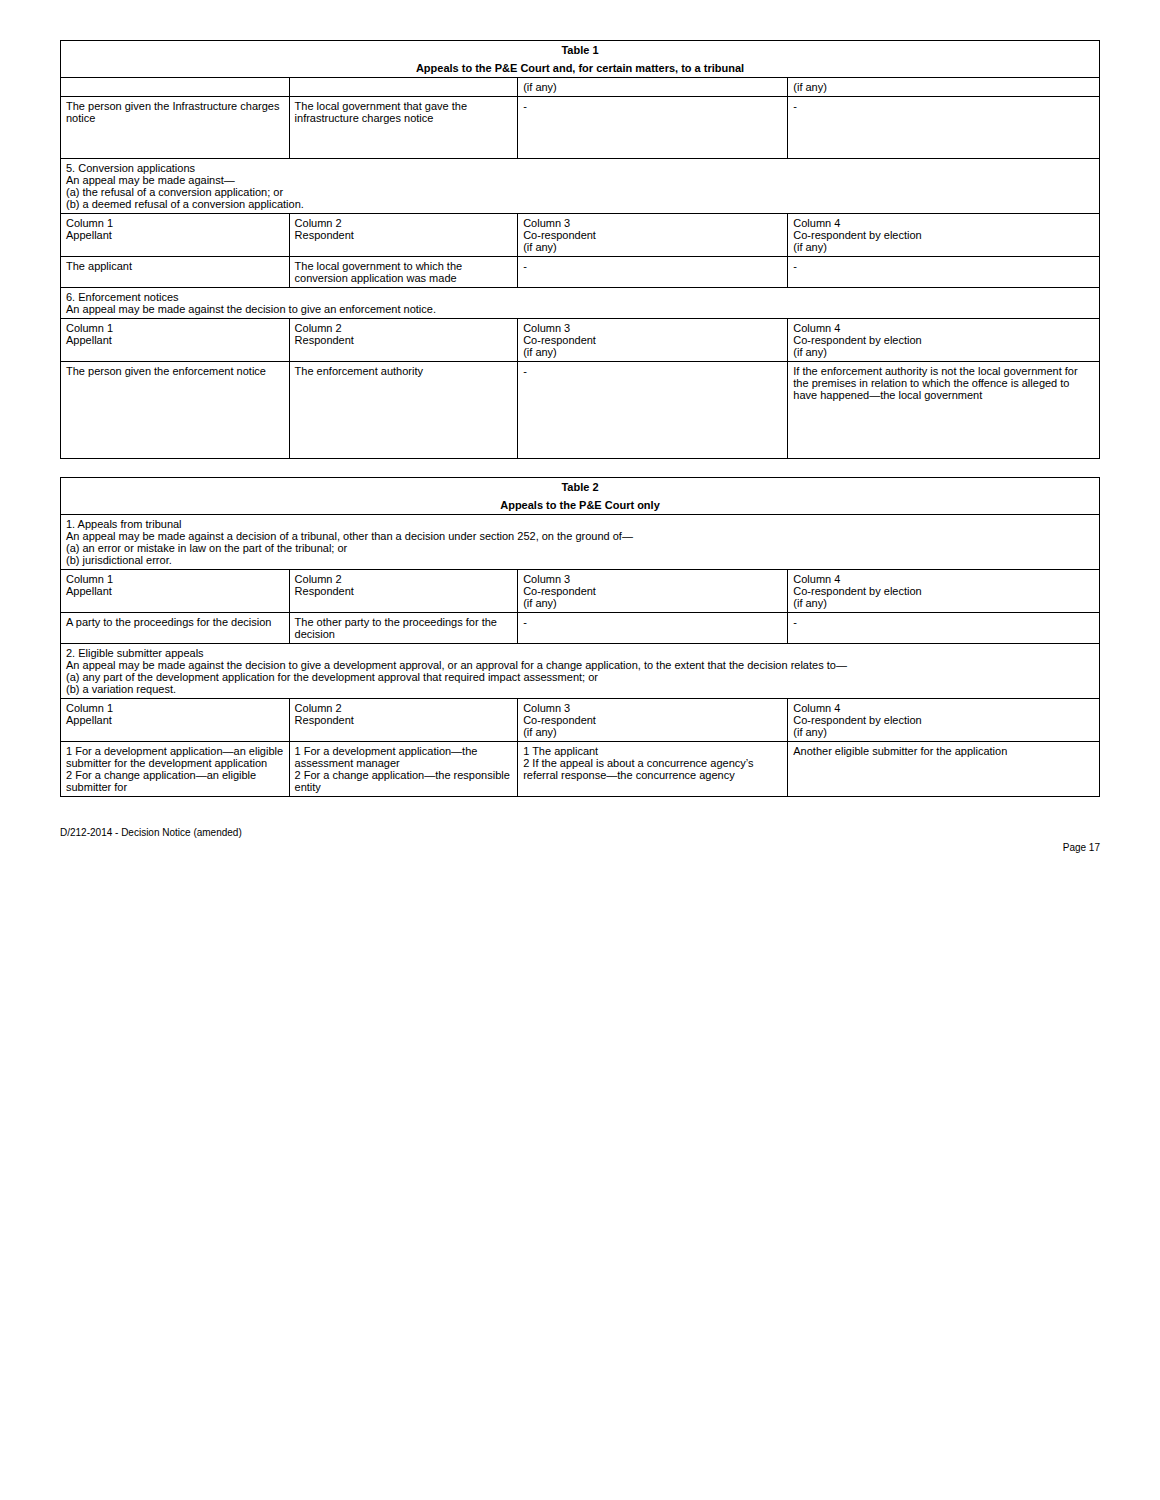| Table 1 |
| Appeals to the P&E Court and, for certain matters, to a tribunal |
| | | (if any) | (if any) |
| The person given the Infrastructure charges notice | The local government that gave the infrastructure charges notice | - | - |
| 5. Conversion applications An appeal may be made against— (a) the refusal of a conversion application; or (b) a deemed refusal of a conversion application. |
| Column 1 Appellant | Column 2 Respondent | Column 3 Co-respondent (if any) | Column 4 Co-respondent by election (if any) |
| The applicant | The local government to which the conversion application was made | - | - |
| 6. Enforcement notices An appeal may be made against the decision to give an enforcement notice. |
| Column 1 Appellant | Column 2 Respondent | Column 3 Co-respondent (if any) | Column 4 Co-respondent by election (if any) |
| The person given the enforcement notice | The enforcement authority | - | If the enforcement authority is not the local government for the premises in relation to which the offence is alleged to have happened—the local government |
| Table 2 |
| Appeals to the P&E Court only |
| 1. Appeals from tribunal An appeal may be made against a decision of a tribunal, other than a decision under section 252, on the ground of— (a) an error or mistake in law on the part of the tribunal; or (b) jurisdictional error. |
| Column 1 Appellant | Column 2 Respondent | Column 3 Co-respondent (if any) | Column 4 Co-respondent by election (if any) |
| A party to the proceedings for the decision | The other party to the proceedings for the decision | - | - |
| 2. Eligible submitter appeals An appeal may be made against the decision to give a development approval, or an approval for a change application, to the extent that the decision relates to— (a) any part of the development application for the development approval that required impact assessment; or (b) a variation request. |
| Column 1 Appellant | Column 2 Respondent | Column 3 Co-respondent (if any) | Column 4 Co-respondent by election (if any) |
| 1 For a development application—an eligible submitter for the development application 2 For a change application—an eligible submitter for | 1 For a development application—the assessment manager 2 For a change application—the responsible entity | 1 The applicant 2 If the appeal is about a concurrence agency’s referral response—the concurrence agency | Another eligible submitter for the application |
D/212-2014 - Decision Notice (amended)
Page 17